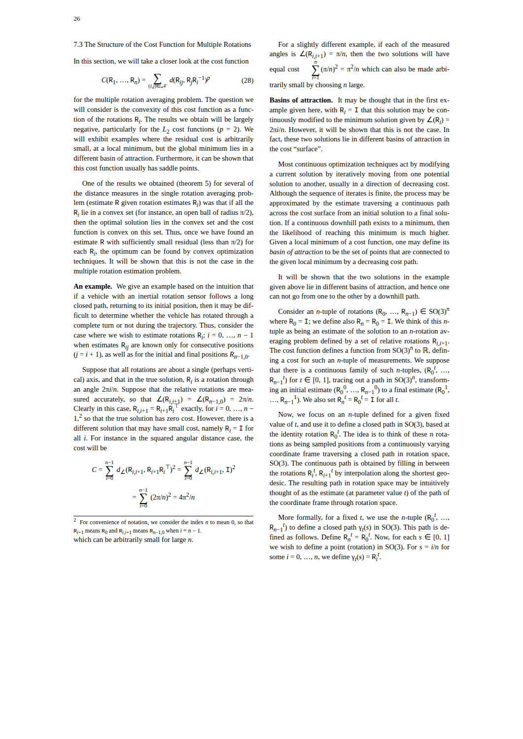26
7.3 The Structure of the Cost Function for Multiple Rotations
In this section, we will take a closer look at the cost function
C(R1, …, Rn) = ∑(i,j)∈𝒩 d(Rij, RjRi−1)p
(28)
for the multiple rotation averaging problem. The question we will consider is the convexity of this cost function as a function of the rotations Ri. The results we obtain will be largely negative, particularly for the L2 cost functions (p = 2). We will exhibit examples where the residual cost is arbitrarily small, at a local minimum, but the global minimum lies in a different basin of attraction. Furthermore, it can be shown that this cost function usually has saddle points.
One of the results we obtained (theorem 5) for several of the distance measures in the single rotation averaging problem (estimate R given rotation estimates Ri) was that if all the Ri lie in a convex set (for instance, an open ball of radius π/2), then the optimal solution lies in the convex set and the cost function is convex on this set. Thus, once we have found an estimate R with sufficiently small residual (less than π/2) for each Ri, the optimum can be found by convex optimization techniques. It will be shown that this is not the case in the multiple rotation estimation problem.
An example. We give an example based on the intuition that if a vehicle with an inertial rotation sensor follows a long closed path, returning to its initial position, then it may be difficult to determine whether the vehicle has rotated through a complete turn or not during the trajectory. Thus, consider the case where we wish to estimate rotations Ri; i = 0, …, n − 1 when estimates Rij are known only for consecutive positions (j = i + 1), as well as for the initial and final positions Rn−1,0.
Suppose that all rotations are about a single (perhaps vertical) axis, and that in the true solution, Ri is a rotation through an angle 2πi/n. Suppose that the relative rotations are measured accurately, so that ∠(Ri,i+1) = ∠(Rn−1,0) = 2π/n. Clearly in this case, Ri,i+1 = Ri+1Ri⊤ exactly, for i = 0, …, n − 1,2 so that the true solution has zero cost. However, there is a different solution that may have small cost, namely Ri = I for all i. For instance in the squared angular distance case, the cost will be
C = n−1∑i=0 d∠(Ri,i+1, Ri+1Ri⊤)2 = n−1∑i=0 d∠(Ri,i+1, I)2
= n−1∑i=0 (2π/n)2 = 4π2/n
2 For convenience of notation, we consider the index n to mean 0, so that Ri+1 means R0 and Ri,i+1 means Rn−1,0 when i = n − 1.
which can be arbitrarily small for large n.
For a slightly different example, if each of the measured angles is ∠(Ri,i+1) = π/n, then the two solutions will have equal cost n∑i=1(π/n)2 = π2/n which can also be made arbitrarily small by choosing n large.
Basins of attraction. It may be thought that in the first example given here, with Ri = I that this solution may be continuously modified to the minimum solution given by ∠(Ri) = 2πi/n. However, it will be shown that this is not the case. In fact, these two solutions lie in different basins of attraction in the cost “surface”.
Most continuous optimization techniques act by modifying a current solution by iteratively moving from one potential solution to another, usually in a direction of decreasing cost. Although the sequence of iterates is finite, the process may be approximated by the estimate traversing a continuous path across the cost surface from an initial solution to a final solution. If a continuous downhill path exists to a minimum, then the likelihood of reaching this minimum is much higher. Given a local minimum of a cost function, one may define its basin of attraction to be the set of points that are connected to the given local minimum by a decreasing cost path.
It will be shown that the two solutions in the example given above lie in different basins of attraction, and hence one can not go from one to the other by a downhill path.
Consider an n-tuple of rotations (R0, …, Rn−1) ∈ SO(3)n where R0 = I; we define also Rn = R0 = I. We think of this n-tuple as being an estimate of the solution to an n-rotation averaging problem defined by a set of relative rotations Ri,i+1. The cost function defines a function from SO(3)n to ℝ, defining a cost for such an n-tuple of measurements. We suppose that there is a continuous family of such n-tuples, (R0t, …, Rn−1t) for t ∈ [0, 1], tracing out a path in SO(3)n, transforming an initial estimate (R00, …, Rn−10) to a final estimate (R01, …, Rn−11). We also set Rnt = R0t = I for all t.
Now, we focus on an n-tuple defined for a given fixed value of t, and use it to define a closed path in SO(3), based at the identity rotation R0t. The idea is to think of these n rotations as being sampled positions from a continuously varying coordinate frame traversing a closed path in rotation space, SO(3). The continuous path is obtained by filling in between the rotations Rit, Ri+1t by interpolation along the shortest geodesic. The resulting path in rotation space may be intuitively thought of as the estimate (at parameter value t) of the path of the coordinate frame through rotation space.
More formally, for a fixed t, we use the n-tuple (R0t, …, Rn−1t) to define a closed path γt(s) in SO(3). This path is defined as follows. Define Rnt = R0t. Now, for each s ∈ [0, 1] we wish to define a point (rotation) in SO(3). For s = i/n for some i = 0, …, n, we define γt(s) = Rit.